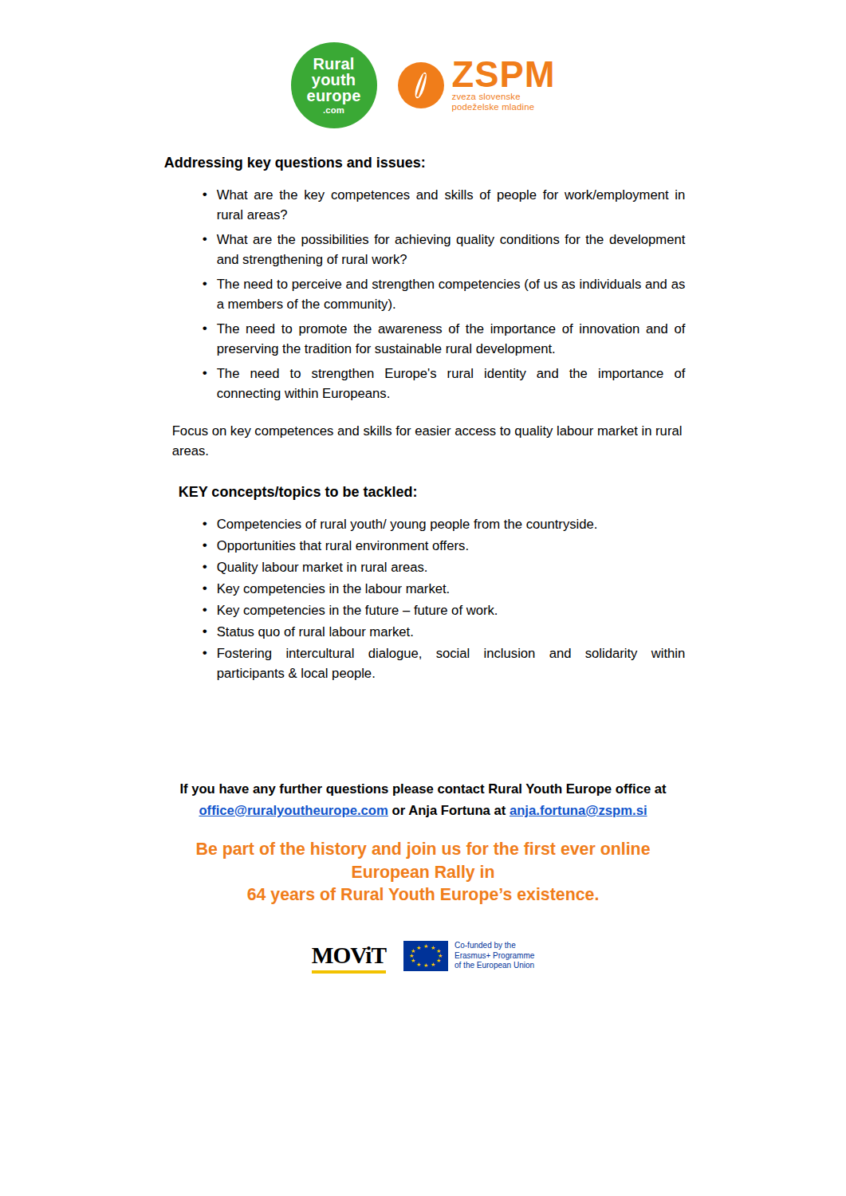Rural youth europe .com
ZSPM
zveza slovenske
podeželske mladine
Addressing key questions and issues:
What are the key competences and skills of people for work/employment in rural areas?
What are the possibilities for achieving quality conditions for the development and strengthening of rural work?
The need to perceive and strengthen competencies (of us as individuals and as a members of the community).
The need to promote the awareness of the importance of innovation and of preserving the tradition for sustainable rural development.
The need to strengthen Europe's rural identity and the importance of connecting within Europeans.
Focus on key competences and skills for easier access to quality labour market in rural areas.
KEY concepts/topics to be tackled:
Competencies of rural youth/ young people from the countryside.
Opportunities that rural environment offers.
Quality labour market in rural areas.
Key competencies in the labour market.
Key competencies in the future – future of work.
Status quo of rural labour market.
Fostering intercultural dialogue, social inclusion and solidarity within participants & local people.
If you have any further questions please contact Rural Youth Europe office at
office@ruralyoutheurope.com or Anja Fortuna at anja.fortuna@zspm.si
Be part of the history and join us for the first ever online European Rally in
64 years of Rural Youth Europe’s existence.
MOViT
★ ★ ★ ★ ★ ★ ★ ★ ★ ★ ★ ★
Co-funded by the
Erasmus+ Programme
of the European Union